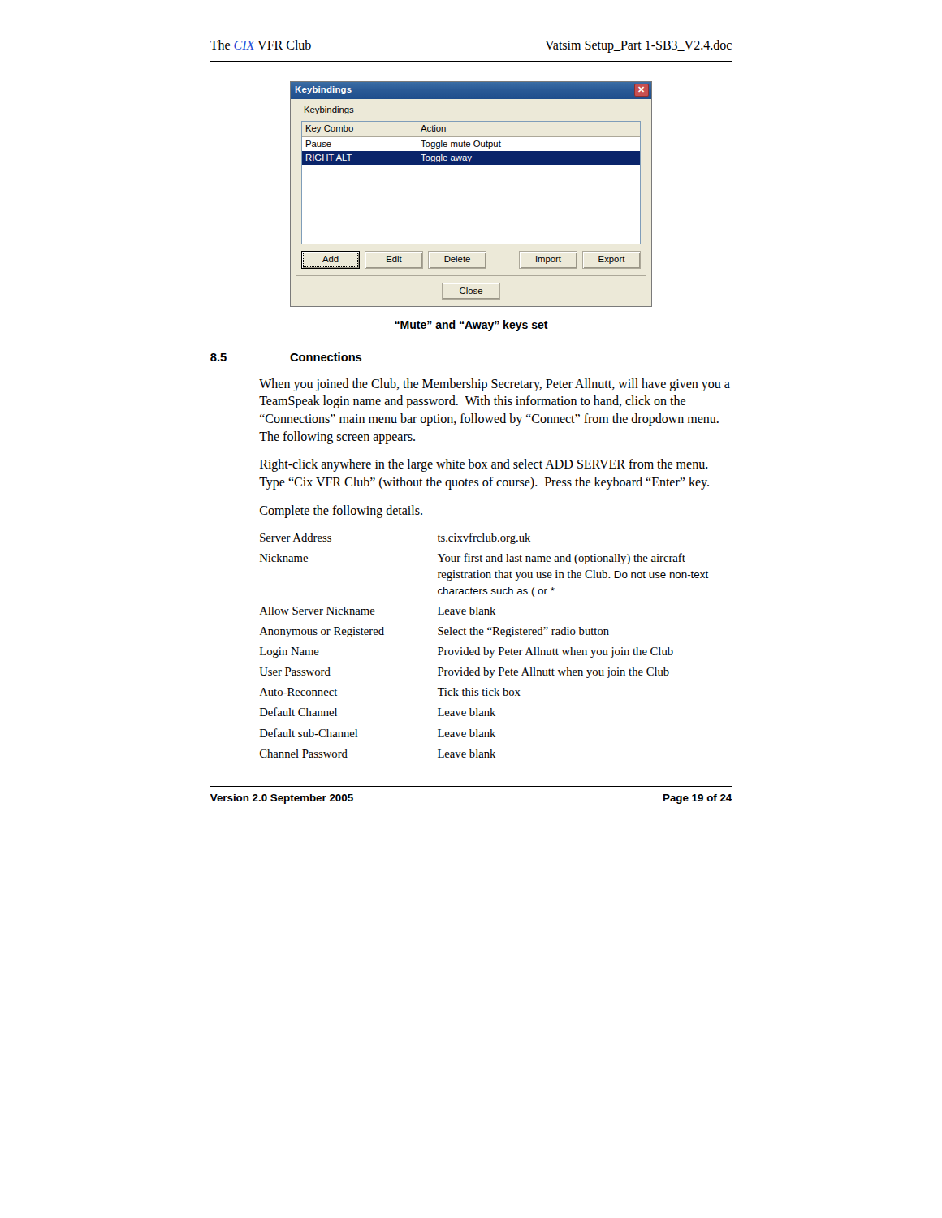The CIX VFR Club
Vatsim Setup_Part 1-SB3_V2.4.doc
Keybindings
✕
Keybindings
| Key Combo | Action |
| --- | --- |
| Pause | Toggle mute Output |
| RIGHT ALT | Toggle away |
Add
Edit
Delete
Import
Export
Close
“Mute” and “Away” keys set
8.5
Connections
When you joined the Club, the Membership Secretary, Peter Allnutt, will have given you a TeamSpeak login name and password. With this information to hand, click on the “Connections” main menu bar option, followed by “Connect” from the dropdown menu. The following screen appears.
Right-click anywhere in the large white box and select ADD SERVER from the menu. Type “Cix VFR Club” (without the quotes of course). Press the keyboard “Enter” key.
Complete the following details.
| Server Address | ts.cixvfrclub.org.uk |
| Nickname | Your first and last name and (optionally) the aircraft registration that you use in the Club. Do not use non-text characters such as ( or * |
| Allow Server Nickname | Leave blank |
| Anonymous or Registered | Select the “Registered” radio button |
| Login Name | Provided by Peter Allnutt when you join the Club |
| User Password | Provided by Pete Allnutt when you join the Club |
| Auto-Reconnect | Tick this tick box |
| Default Channel | Leave blank |
| Default sub-Channel | Leave blank |
| Channel Password | Leave blank |
Version 2.0 September 2005
Page 19 of 24